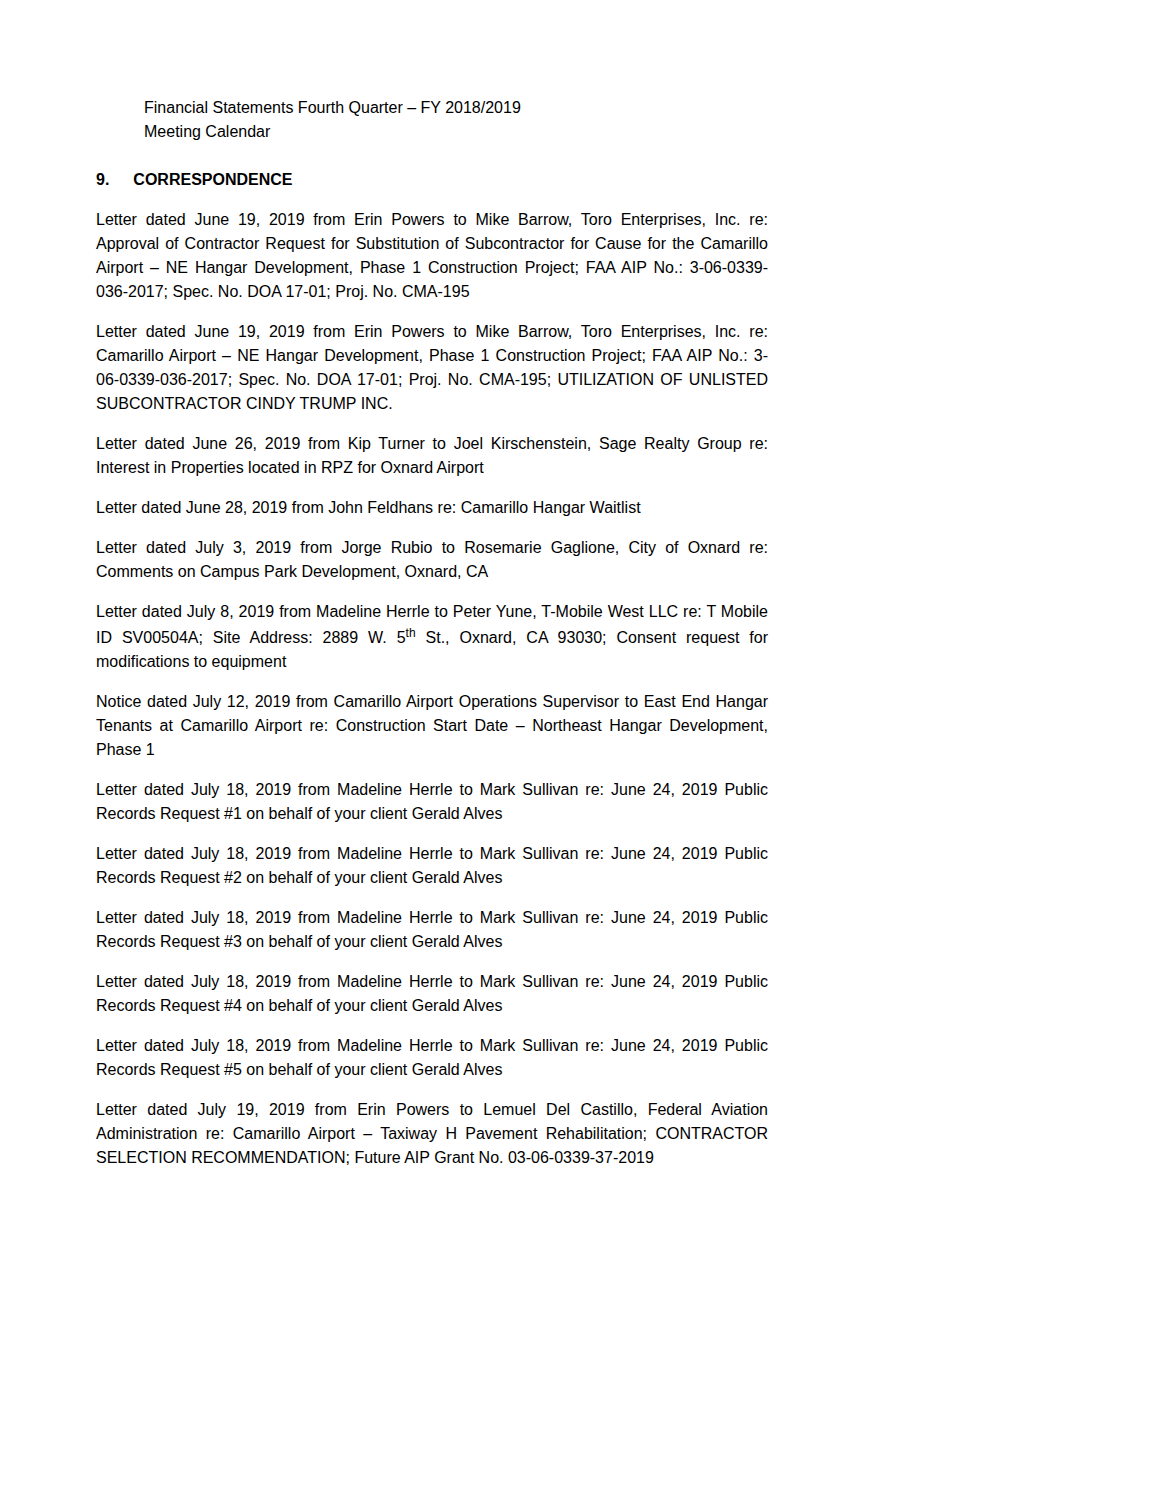Financial Statements Fourth Quarter – FY 2018/2019
Meeting Calendar
9. CORRESPONDENCE
Letter dated June 19, 2019 from Erin Powers to Mike Barrow, Toro Enterprises, Inc. re: Approval of Contractor Request for Substitution of Subcontractor for Cause for the Camarillo Airport – NE Hangar Development, Phase 1 Construction Project; FAA AIP No.: 3-06-0339-036-2017; Spec. No. DOA 17-01; Proj. No. CMA-195
Letter dated June 19, 2019 from Erin Powers to Mike Barrow, Toro Enterprises, Inc. re: Camarillo Airport – NE Hangar Development, Phase 1 Construction Project; FAA AIP No.: 3-06-0339-036-2017; Spec. No. DOA 17-01; Proj. No. CMA-195; UTILIZATION OF UNLISTED SUBCONTRACTOR CINDY TRUMP INC.
Letter dated June 26, 2019 from Kip Turner to Joel Kirschenstein, Sage Realty Group re: Interest in Properties located in RPZ for Oxnard Airport
Letter dated June 28, 2019 from John Feldhans re: Camarillo Hangar Waitlist
Letter dated July 3, 2019 from Jorge Rubio to Rosemarie Gaglione, City of Oxnard re: Comments on Campus Park Development, Oxnard, CA
Letter dated July 8, 2019 from Madeline Herrle to Peter Yune, T-Mobile West LLC re: T Mobile ID SV00504A; Site Address: 2889 W. 5th St., Oxnard, CA 93030; Consent request for modifications to equipment
Notice dated July 12, 2019 from Camarillo Airport Operations Supervisor to East End Hangar Tenants at Camarillo Airport re: Construction Start Date – Northeast Hangar Development, Phase 1
Letter dated July 18, 2019 from Madeline Herrle to Mark Sullivan re: June 24, 2019 Public Records Request #1 on behalf of your client Gerald Alves
Letter dated July 18, 2019 from Madeline Herrle to Mark Sullivan re: June 24, 2019 Public Records Request #2 on behalf of your client Gerald Alves
Letter dated July 18, 2019 from Madeline Herrle to Mark Sullivan re: June 24, 2019 Public Records Request #3 on behalf of your client Gerald Alves
Letter dated July 18, 2019 from Madeline Herrle to Mark Sullivan re: June 24, 2019 Public Records Request #4 on behalf of your client Gerald Alves
Letter dated July 18, 2019 from Madeline Herrle to Mark Sullivan re: June 24, 2019 Public Records Request #5 on behalf of your client Gerald Alves
Letter dated July 19, 2019 from Erin Powers to Lemuel Del Castillo, Federal Aviation Administration re: Camarillo Airport – Taxiway H Pavement Rehabilitation; CONTRACTOR SELECTION RECOMMENDATION; Future AIP Grant No. 03-06-0339-37-2019